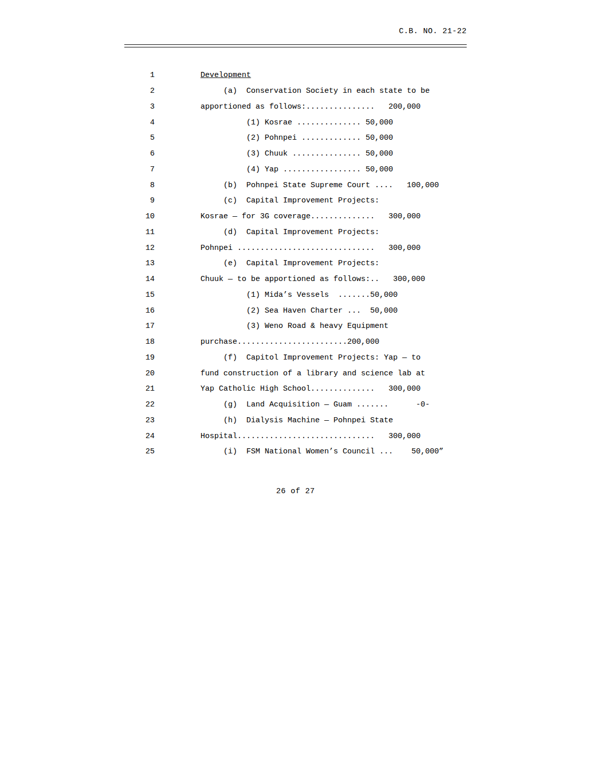C.B. NO. 21-22
| 1 | Development |
| 2 | (a) Conservation Society in each state to be |
| 3 | apportioned as follows:............... 200,000 |
| 4 | (1) Kosrae .............. 50,000 |
| 5 | (2) Pohnpei ............. 50,000 |
| 6 | (3) Chuuk ............... 50,000 |
| 7 | (4) Yap ................. 50,000 |
| 8 | (b) Pohnpei State Supreme Court .... 100,000 |
| 9 | (c) Capital Improvement Projects: |
| 10 | Kosrae — for 3G coverage.............. 300,000 |
| 11 | (d) Capital Improvement Projects: |
| 12 | Pohnpei .............................. 300,000 |
| 13 | (e) Capital Improvement Projects: |
| 14 | Chuuk — to be apportioned as follows:.. 300,000 |
| 15 | (1) Mida’s Vessels .......50,000 |
| 16 | (2) Sea Haven Charter ... 50,000 |
| 17 | (3) Weno Road & heavy Equipment |
| 18 | purchase........................200,000 |
| 19 | (f) Capitol Improvement Projects: Yap — to |
| 20 | fund construction of a library and science lab at |
| 21 | Yap Catholic High School.............. 300,000 |
| 22 | (g) Land Acquisition — Guam ....... -0- |
| 23 | (h) Dialysis Machine — Pohnpei State |
| 24 | Hospital.............................. 300,000 |
| 25 | (i) FSM National Women’s Council ... 50,000” |
26 of 27